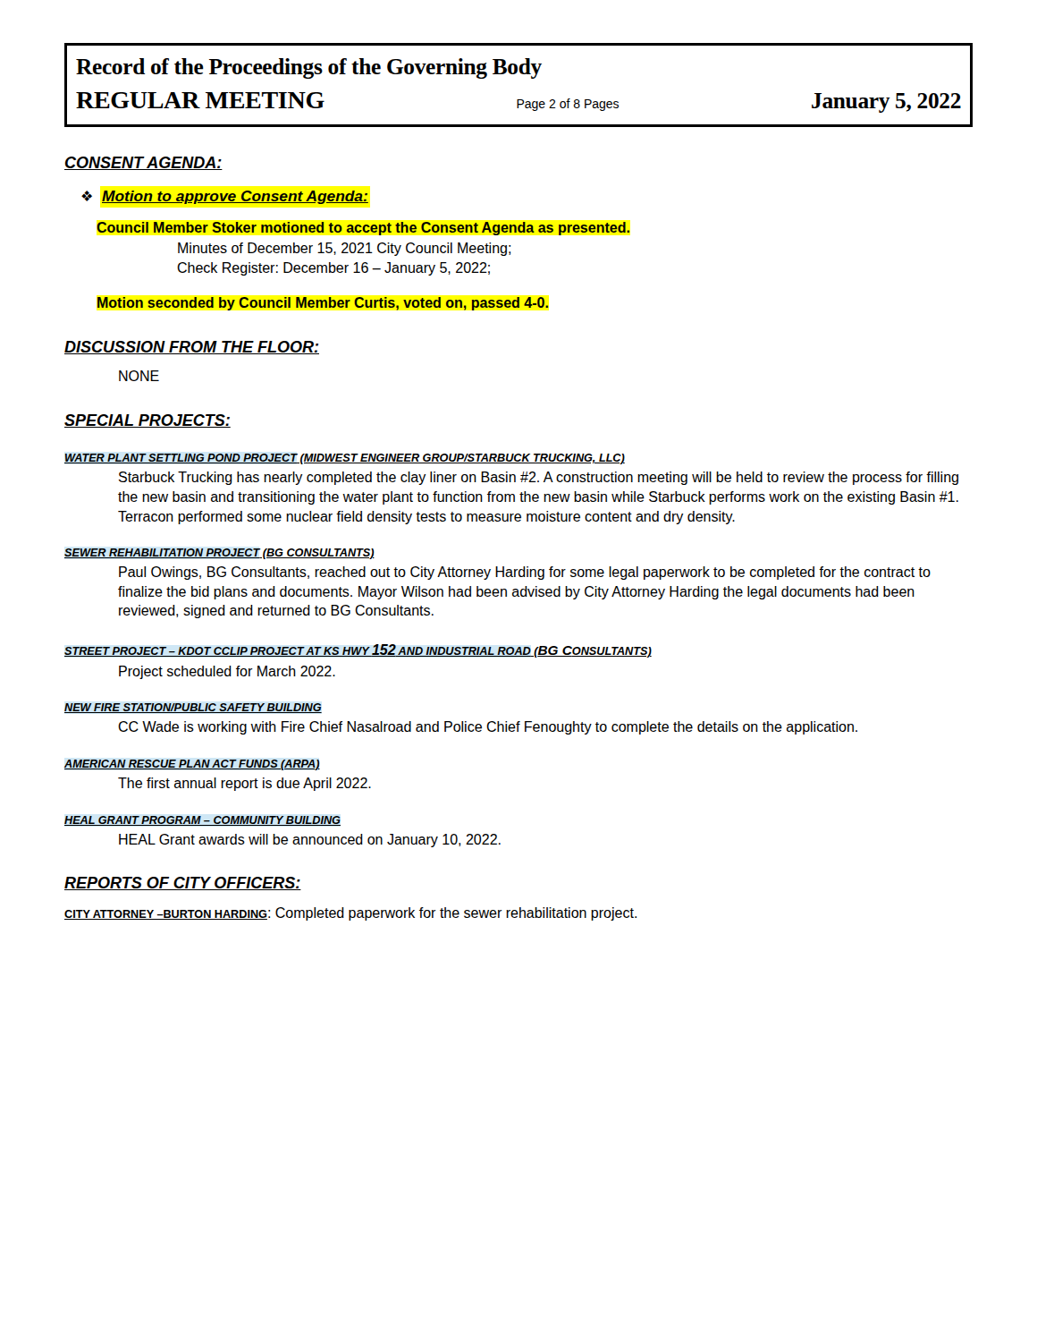Record of the Proceedings of the Governing Body
REGULAR MEETING Page 2 of 8 Pages January 5, 2022
CONSENT AGENDA:
❖Motion to approve Consent Agenda:
Council Member Stoker motioned to accept the Consent Agenda as presented.
Minutes of December 15, 2021 City Council Meeting;
Check Register: December 16 – January 5, 2022;
Motion seconded by Council Member Curtis, voted on, passed 4-0.
DISCUSSION FROM THE FLOOR:
NONE
SPECIAL PROJECTS:
WATER PLANT SETTLING POND PROJECT (MIDWEST ENGINEER GROUP/STARBUCK TRUCKING, LLC)
Starbuck Trucking has nearly completed the clay liner on Basin #2. A construction meeting will be held to review the process for filling the new basin and transitioning the water plant to function from the new basin while Starbuck performs work on the existing Basin #1. Terracon performed some nuclear field density tests to measure moisture content and dry density.
SEWER REHABILITATION PROJECT (BG CONSULTANTS)
Paul Owings, BG Consultants, reached out to City Attorney Harding for some legal paperwork to be completed for the contract to finalize the bid plans and documents. Mayor Wilson had been advised by City Attorney Harding the legal documents had been reviewed, signed and returned to BG Consultants.
STREET PROJECT – KDOT CCLIP PROJECT AT KS HWY 152 AND INDUSTRIAL ROAD (BG CONSULTANTS)
Project scheduled for March 2022.
NEW FIRE STATION/PUBLIC SAFETY BUILDING
CC Wade is working with Fire Chief Nasalroad and Police Chief Fenoughty to complete the details on the application.
AMERICAN RESCUE PLAN ACT FUNDS (ARPA)
The first annual report is due April 2022.
HEAL GRANT PROGRAM – COMMUNITY BUILDING
HEAL Grant awards will be announced on January 10, 2022.
REPORTS OF CITY OFFICERS:
CITY ATTORNEY –BURTON HARDING: Completed paperwork for the sewer rehabilitation project.